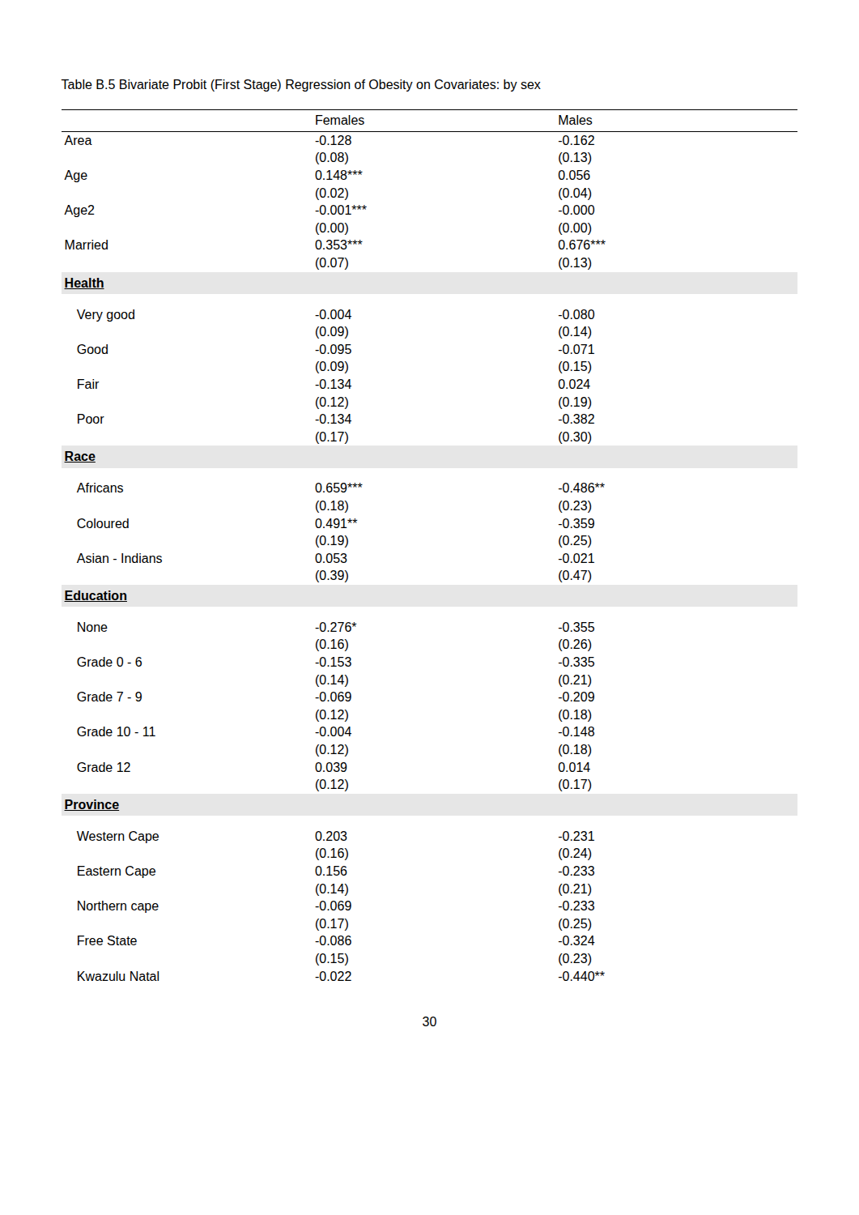Table B.5 Bivariate Probit (First Stage) Regression of Obesity on Covariates: by sex
| | Females | Males |
| --- | --- | --- |
| Area | -0.128 | -0.162 |
| | (0.08) | (0.13) |
| Age | 0.148*** | 0.056 |
| | (0.02) | (0.04) |
| Age2 | -0.001*** | -0.000 |
| | (0.00) | (0.00) |
| Married | 0.353*** | 0.676*** |
| | (0.07) | (0.13) |
| Health |
| Very good | -0.004 | -0.080 |
| | (0.09) | (0.14) |
| Good | -0.095 | -0.071 |
| | (0.09) | (0.15) |
| Fair | -0.134 | 0.024 |
| | (0.12) | (0.19) |
| Poor | -0.134 | -0.382 |
| | (0.17) | (0.30) |
| Race |
| Africans | 0.659*** | -0.486** |
| | (0.18) | (0.23) |
| Coloured | 0.491** | -0.359 |
| | (0.19) | (0.25) |
| Asian - Indians | 0.053 | -0.021 |
| | (0.39) | (0.47) |
| Education |
| None | -0.276* | -0.355 |
| | (0.16) | (0.26) |
| Grade 0 - 6 | -0.153 | -0.335 |
| | (0.14) | (0.21) |
| Grade 7 - 9 | -0.069 | -0.209 |
| | (0.12) | (0.18) |
| Grade 10 - 11 | -0.004 | -0.148 |
| | (0.12) | (0.18) |
| Grade 12 | 0.039 | 0.014 |
| | (0.12) | (0.17) |
| Province |
| Western Cape | 0.203 | -0.231 |
| | (0.16) | (0.24) |
| Eastern Cape | 0.156 | -0.233 |
| | (0.14) | (0.21) |
| Northern cape | -0.069 | -0.233 |
| | (0.17) | (0.25) |
| Free State | -0.086 | -0.324 |
| | (0.15) | (0.23) |
| Kwazulu Natal | -0.022 | -0.440** |
30